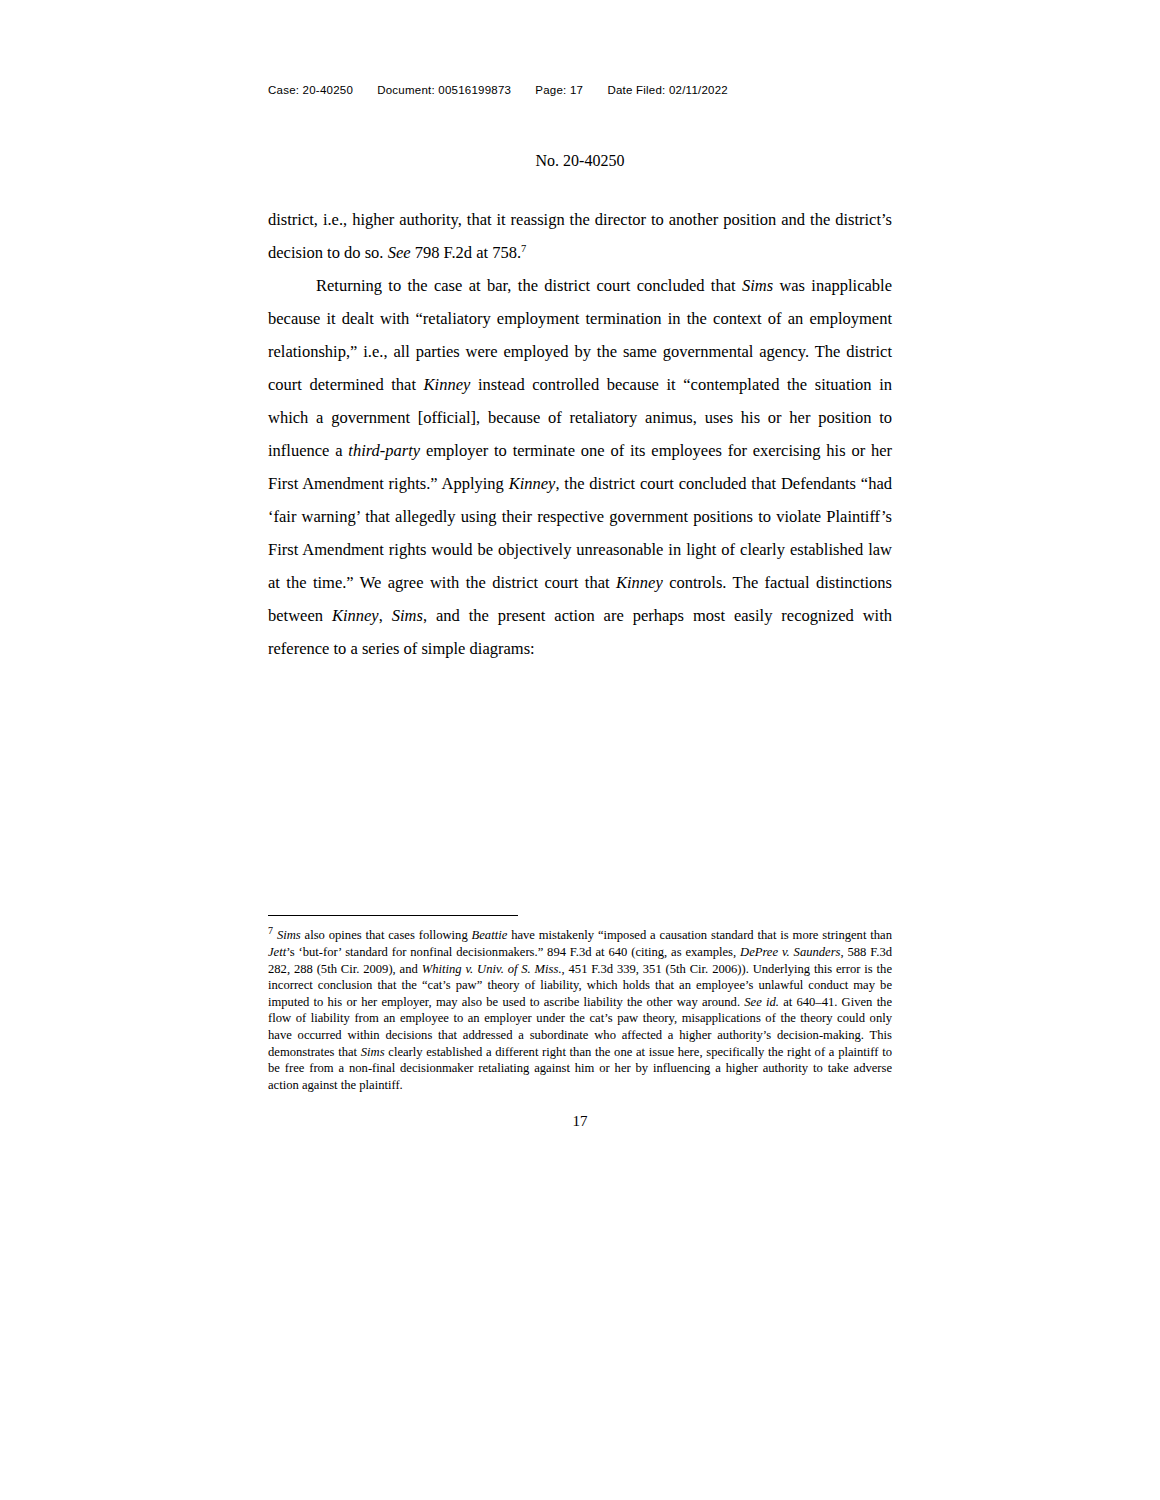Case: 20-40250 Document: 00516199873 Page: 17 Date Filed: 02/11/2022
No. 20-40250
district, i.e., higher authority, that it reassign the director to another position and the district’s decision to do so. See 798 F.2d at 758.7
Returning to the case at bar, the district court concluded that Sims was inapplicable because it dealt with “retaliatory employment termination in the context of an employment relationship,” i.e., all parties were employed by the same governmental agency. The district court determined that Kinney instead controlled because it “contemplated the situation in which a government [official], because of retaliatory animus, uses his or her position to influence a third-party employer to terminate one of its employees for exercising his or her First Amendment rights.” Applying Kinney, the district court concluded that Defendants “had ‘fair warning’ that allegedly using their respective government positions to violate Plaintiff’s First Amendment rights would be objectively unreasonable in light of clearly established law at the time.” We agree with the district court that Kinney controls. The factual distinctions between Kinney, Sims, and the present action are perhaps most easily recognized with reference to a series of simple diagrams:
7 Sims also opines that cases following Beattie have mistakenly “imposed a causation standard that is more stringent than Jett’s ‘but-for’ standard for nonfinal decisionmakers.” 894 F.3d at 640 (citing, as examples, DePree v. Saunders, 588 F.3d 282, 288 (5th Cir. 2009), and Whiting v. Univ. of S. Miss., 451 F.3d 339, 351 (5th Cir. 2006)). Underlying this error is the incorrect conclusion that the “cat’s paw” theory of liability, which holds that an employee’s unlawful conduct may be imputed to his or her employer, may also be used to ascribe liability the other way around. See id. at 640–41. Given the flow of liability from an employee to an employer under the cat’s paw theory, misapplications of the theory could only have occurred within decisions that addressed a subordinate who affected a higher authority’s decision-making. This demonstrates that Sims clearly established a different right than the one at issue here, specifically the right of a plaintiff to be free from a non-final decisionmaker retaliating against him or her by influencing a higher authority to take adverse action against the plaintiff.
17